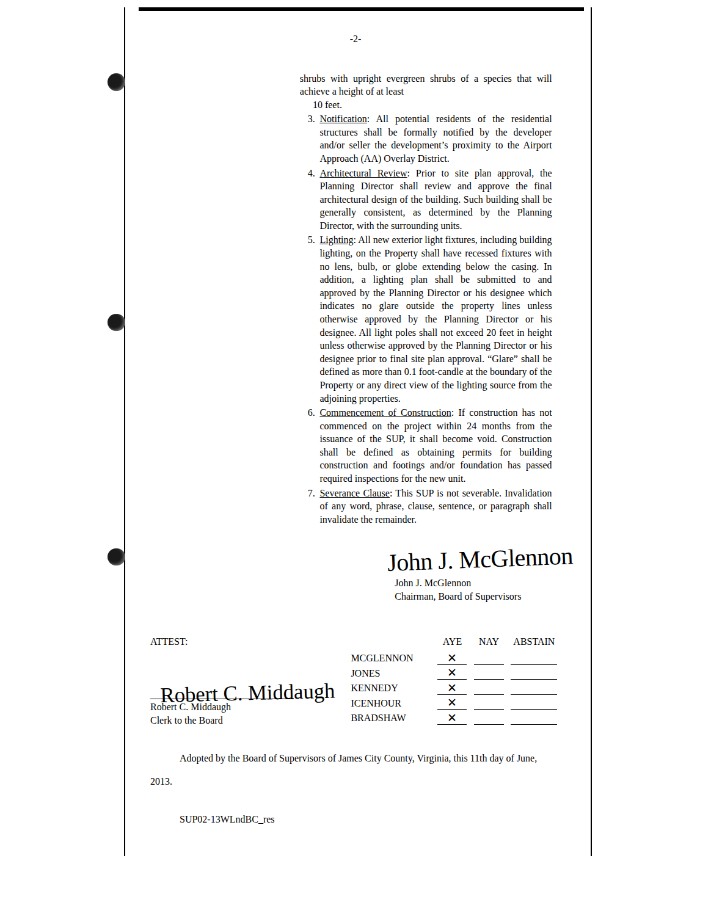-2-
shrubs with upright evergreen shrubs of a species that will achieve a height of at least 10 feet.
3. Notification: All potential residents of the residential structures shall be formally notified by the developer and/or seller the development’s proximity to the Airport Approach (AA) Overlay District.
4. Architectural Review: Prior to site plan approval, the Planning Director shall review and approve the final architectural design of the building. Such building shall be generally consistent, as determined by the Planning Director, with the surrounding units.
5. Lighting: All new exterior light fixtures, including building lighting, on the Property shall have recessed fixtures with no lens, bulb, or globe extending below the casing. In addition, a lighting plan shall be submitted to and approved by the Planning Director or his designee which indicates no glare outside the property lines unless otherwise approved by the Planning Director or his designee. All light poles shall not exceed 20 feet in height unless otherwise approved by the Planning Director or his designee prior to final site plan approval. “Glare” shall be defined as more than 0.1 foot-candle at the boundary of the Property or any direct view of the lighting source from the adjoining properties.
6. Commencement of Construction: If construction has not commenced on the project within 24 months from the issuance of the SUP, it shall become void. Construction shall be defined as obtaining permits for building construction and footings and/or foundation has passed required inspections for the new unit.
7. Severance Clause: This SUP is not severable. Invalidation of any word, phrase, clause, sentence, or paragraph shall invalidate the remainder.
John J. McGlennon
John J. McGlennon
Chairman, Board of Supervisors
ATTEST:
Robert C. Middaugh
Robert C. Middaugh
Clerk to the Board
| | AYE | NAY | ABSTAIN |
| --- | --- | --- | --- |
| MCGLENNON | ✕ | | |
| JONES | ✕ | | |
| KENNEDY | ✕ | | |
| ICENHOUR | ✕ | | |
| BRADSHAW | ✕ | | |
Adopted by the Board of Supervisors of James City County, Virginia, this 11th day of June,
2013.
SUP02-13WLndBC_res